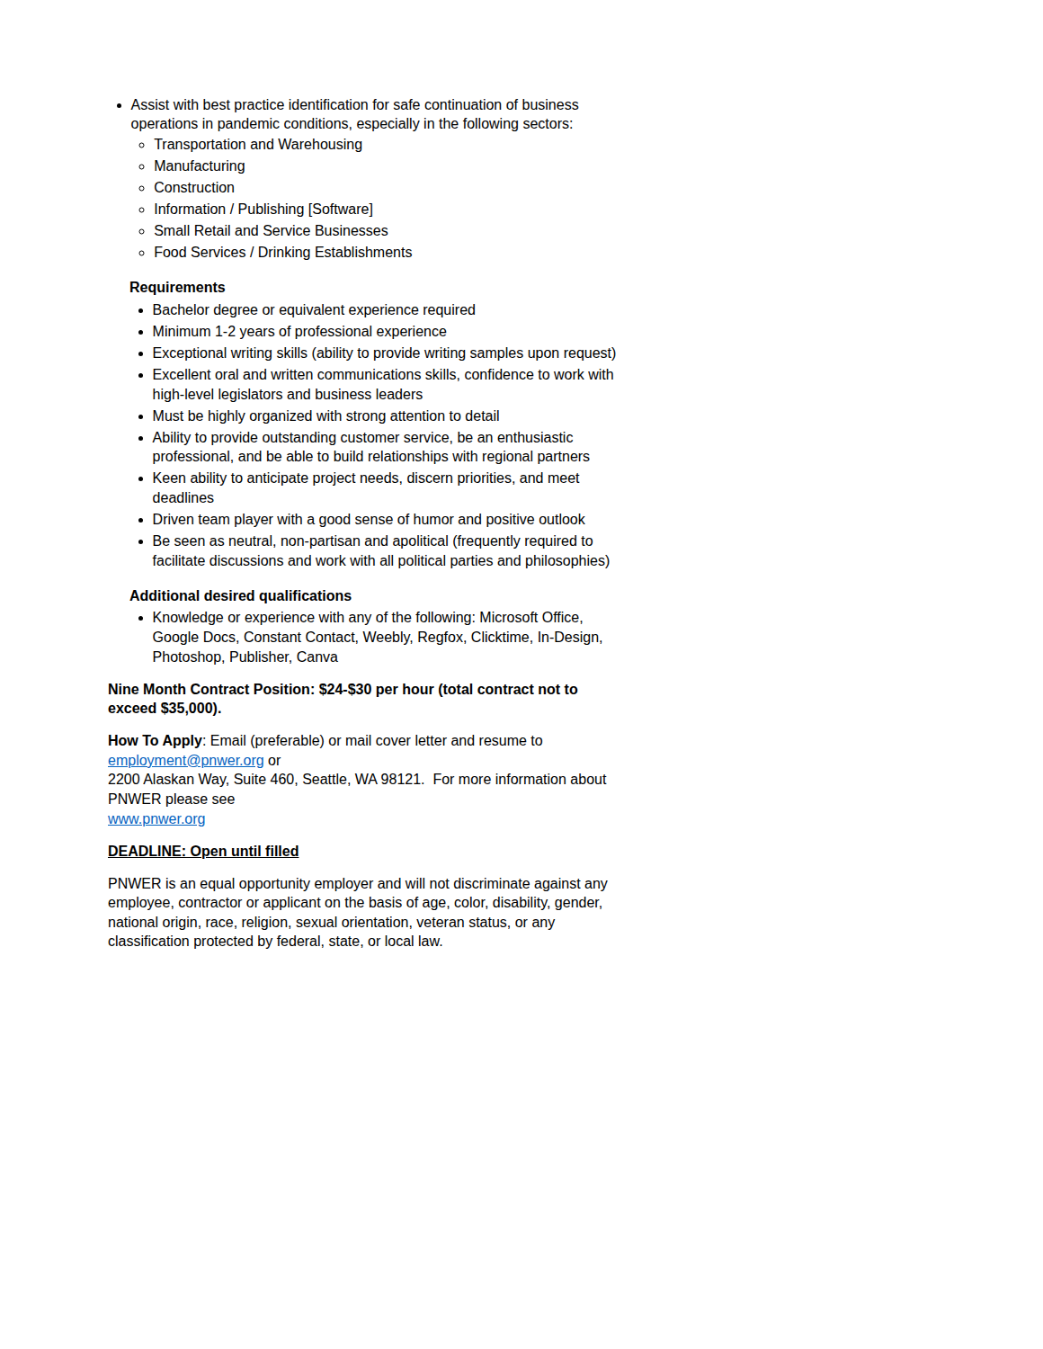Assist with best practice identification for safe continuation of business operations in pandemic conditions, especially in the following sectors:
Transportation and Warehousing
Manufacturing
Construction
Information / Publishing [Software]
Small Retail and Service Businesses
Food Services / Drinking Establishments
Requirements
Bachelor degree or equivalent experience required
Minimum 1-2 years of professional experience
Exceptional writing skills (ability to provide writing samples upon request)
Excellent oral and written communications skills, confidence to work with high-level legislators and business leaders
Must be highly organized with strong attention to detail
Ability to provide outstanding customer service, be an enthusiastic professional, and be able to build relationships with regional partners
Keen ability to anticipate project needs, discern priorities, and meet deadlines
Driven team player with a good sense of humor and positive outlook
Be seen as neutral, non-partisan and apolitical (frequently required to facilitate discussions and work with all political parties and philosophies)
Additional desired qualifications
Knowledge or experience with any of the following: Microsoft Office, Google Docs, Constant Contact, Weebly, Regfox, Clicktime, In-Design, Photoshop, Publisher, Canva
Nine Month Contract Position: $24-$30 per hour (total contract not to exceed $35,000).
How To Apply: Email (preferable) or mail cover letter and resume to employment@pnwer.org or
2200 Alaskan Way, Suite 460, Seattle, WA 98121. For more information about PNWER please see
www.pnwer.org
DEADLINE: Open until filled
PNWER is an equal opportunity employer and will not discriminate against any employee, contractor or applicant on the basis of age, color, disability, gender, national origin, race, religion, sexual orientation, veteran status, or any classification protected by federal, state, or local law.